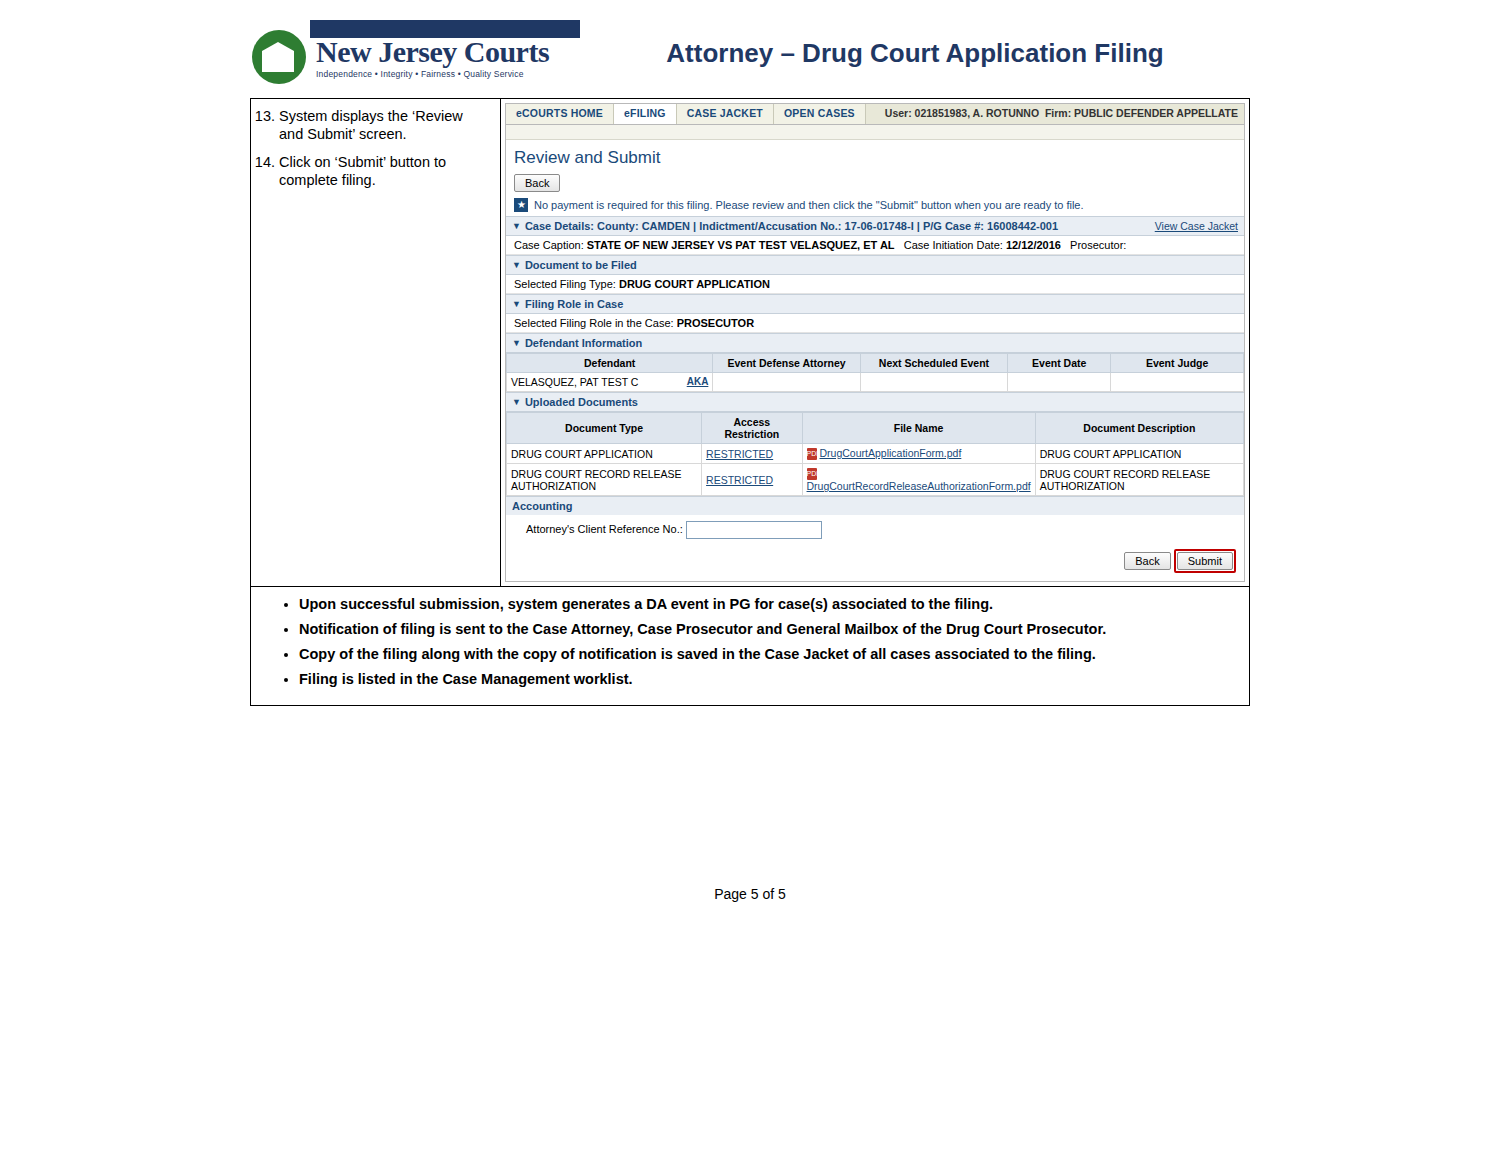New Jersey Courts
Independence • Integrity • Fairness • Quality Service
Attorney – Drug Court Application Filing
System displays the ‘Review and Submit’ screen.
Click on ‘Submit’ button to complete filing.
eCOURTS HOME
eFILING
CASE JACKET
OPEN CASES
User: 021851983, A. ROTUNNO Firm: PUBLIC DEFENDER APPELLATE
Review and Submit
Back
★ No payment is required for this filing. Please review and then click the "Submit" button when you are ready to file.
▼ Case Details: County: CAMDEN | Indictment/Accusation No.: 17-06-01748-I | P/G Case #: 16008442-001 View Case Jacket
Case Caption: STATE OF NEW JERSEY VS PAT TEST VELASQUEZ, ET AL Case Initiation Date: 12/12/2016 Prosecutor:
▼Document to be Filed
Selected Filing Type: DRUG COURT APPLICATION
▼Filing Role in Case
Selected Filing Role in the Case: PROSECUTOR
▼Defendant Information
| Defendant | Event Defense Attorney | Next Scheduled Event | Event Date | Event Judge |
| --- | --- | --- | --- | --- |
| VELASQUEZ, PAT TEST C AKA | | | | |
▼Uploaded Documents
| Document Type | Access Restriction | File Name | Document Description |
| --- | --- | --- | --- |
| DRUG COURT APPLICATION | RESTRICTED | PDF DrugCourtApplicationForm.pdf | DRUG COURT APPLICATION |
| DRUG COURT RECORD RELEASE AUTHORIZATION | RESTRICTED | PDF DrugCourtRecordReleaseAuthorizationForm.pdf | DRUG COURT RECORD RELEASE AUTHORIZATION |
Accounting
Attorney's Client Reference No.:
Back Submit
Upon successful submission, system generates a DA event in PG for case(s) associated to the filing.
Notification of filing is sent to the Case Attorney, Case Prosecutor and General Mailbox of the Drug Court Prosecutor.
Copy of the filing along with the copy of notification is saved in the Case Jacket of all cases associated to the filing.
Filing is listed in the Case Management worklist.
Page 5 of 5